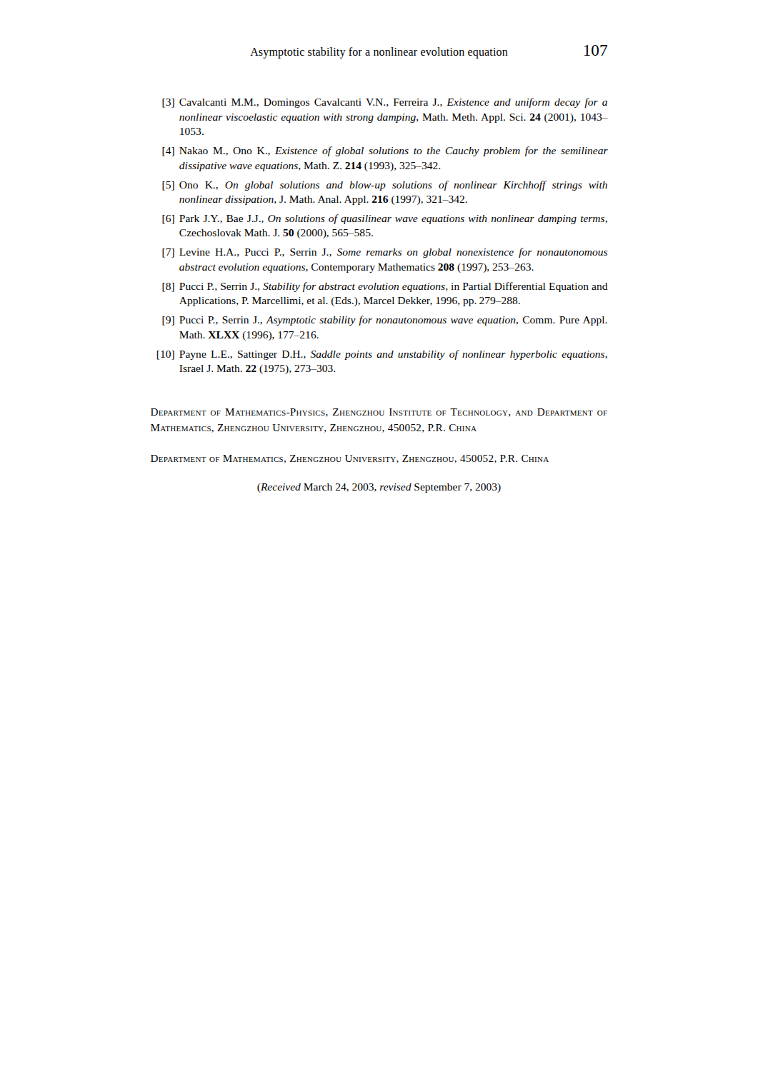Asymptotic stability for a nonlinear evolution equation 107
[3] Cavalcanti M.M., Domingos Cavalcanti V.N., Ferreira J., Existence and uniform decay for a nonlinear viscoelastic equation with strong damping, Math. Meth. Appl. Sci. 24 (2001), 1043–1053.
[4] Nakao M., Ono K., Existence of global solutions to the Cauchy problem for the semilinear dissipative wave equations, Math. Z. 214 (1993), 325–342.
[5] Ono K., On global solutions and blow-up solutions of nonlinear Kirchhoff strings with nonlinear dissipation, J. Math. Anal. Appl. 216 (1997), 321–342.
[6] Park J.Y., Bae J.J., On solutions of quasilinear wave equations with nonlinear damping terms, Czechoslovak Math. J. 50 (2000), 565–585.
[7] Levine H.A., Pucci P., Serrin J., Some remarks on global nonexistence for nonautonomous abstract evolution equations, Contemporary Mathematics 208 (1997), 253–263.
[8] Pucci P., Serrin J., Stability for abstract evolution equations, in Partial Differential Equation and Applications, P. Marcellimi, et al. (Eds.), Marcel Dekker, 1996, pp. 279–288.
[9] Pucci P., Serrin J., Asymptotic stability for nonautonomous wave equation, Comm. Pure Appl. Math. XLXX (1996), 177–216.
[10] Payne L.E., Sattinger D.H., Saddle points and unstability of nonlinear hyperbolic equations, Israel J. Math. 22 (1975), 273–303.
Department of Mathematics-Physics, Zhengzhou Institute of Technology, and Department of Mathematics, Zhengzhou University, Zhengzhou, 450052, P.R. China
Department of Mathematics, Zhengzhou University, Zhengzhou, 450052, P.R. China
(Received March 24, 2003, revised September 7, 2003)